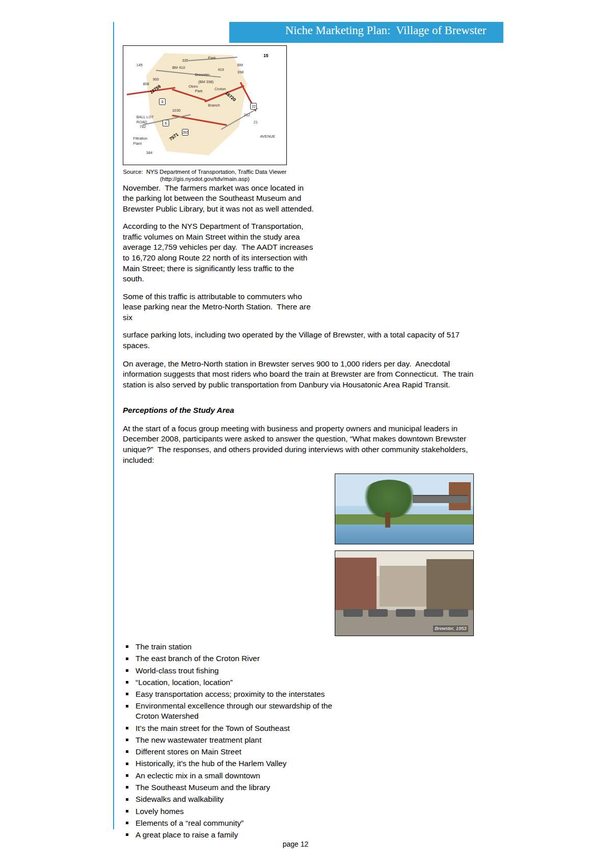Niche Marketing Plan: Village of Brewster
12759
16720
7571
Brewster
(BM 398)
BM 410
419
BM
398
145
900
808
335
Park
Otoro
Park
Croton
Branch
BALL LOT
ROAD
762
Filtration
Plant
384
1030
212
21
AVENUE
15
6
6
202
22
Source: NYS Department of Transportation, Traffic Data Viewer (http://gis.nysdot.gov/tdv/main.asp)
November. The farmers market was once located in the parking lot between the Southeast Museum and Brewster Public Library, but it was not as well attended.
According to the NYS Department of Transportation, traffic volumes on Main Street within the study area average 12,759 vehicles per day. The AADT increases to 16,720 along Route 22 north of its intersection with Main Street; there is significantly less traffic to the south.
Some of this traffic is attributable to commuters who lease parking near the Metro-North Station. There are six
surface parking lots, including two operated by the Village of Brewster, with a total capacity of 517 spaces.
On average, the Metro-North station in Brewster serves 900 to 1,000 riders per day. Anecdotal information suggests that most riders who board the train at Brewster are from Connecticut. The train station is also served by public transportation from Danbury via Housatonic Area Rapid Transit.
Perceptions of the Study Area
At the start of a focus group meeting with business and property owners and municipal leaders in December 2008, participants were asked to answer the question, “What makes downtown Brewster unique?” The responses, and others provided during interviews with other community stakeholders, included:
Brewster, 1953
The train station
The east branch of the Croton River
World-class trout fishing
“Location, location, location”
Easy transportation access; proximity to the interstates
Environmental excellence through our stewardship of the Croton Watershed
It’s the main street for the Town of Southeast
The new wastewater treatment plant
Different stores on Main Street
Historically, it’s the hub of the Harlem Valley
An eclectic mix in a small downtown
The Southeast Museum and the library
Sidewalks and walkability
Lovely homes
Elements of a “real community”
A great place to raise a family
page 12